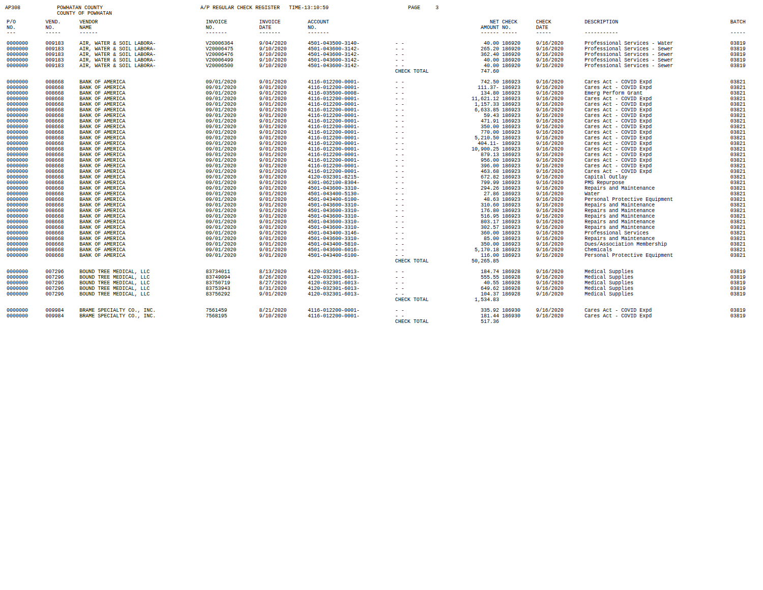AP308 POWHATAN COUNTY A/P REGULAR CHECK REGISTER TIME-13:10:59 PAGE 3 COUNTY OF POWHATAN
| P/O NO. | VEND. NO. | VENDOR NAME | INVOICE NO. | INVOICE DATE | ACCOUNT NO. | | NET AMOUNT | CHECK NO. | CHECK DATE | DESCRIPTION | BATCH |
| --- | --- | --- | --- | --- | --- | --- | --- | --- | --- | --- | --- |
| --- | ----- | ------ | ------- | ------- | ------- | | ------ | ----- | ----- | ----------- | ----- |
| 0000000 | 009183 | AIR, WATER & SOIL LABORA- | V20006364 | 9/04/2020 | 4501-043500-3140- | - - | 40.00 | 186920 | 9/16/2020 | Professional Services - Water | 03819 |
| 0000000 | 009183 | AIR, WATER & SOIL LABORA- | V20006475 | 9/10/2020 | 4501-043600-3142- | - - | 265.20 | 186920 | 9/16/2020 | Professional Services - Sewer | 03819 |
| 0000000 | 009183 | AIR, WATER & SOIL LABORA- | V20006476 | 9/10/2020 | 4501-043600-3142- | - - | 362.40 | 186920 | 9/16/2020 | Professional Services - Sewer | 03819 |
| 0000000 | 009183 | AIR, WATER & SOIL LABORA- | V20006499 | 9/10/2020 | 4501-043600-3142- | - - | 40.00 | 186920 | 9/16/2020 | Professional Services - Sewer | 03819 |
| 0000000 | 009183 | AIR, WATER & SOIL LABORA- | V20006500 | 9/10/2020 | 4501-043600-3142- | - - | 40.00 | 186920 | 9/16/2020 | Professional Services - Sewer | 03819 |
| | | | | | | CHECK TOTAL | 747.60 | | | | |
| 0000000 | 008668 | BANK OF AMERICA | 09/01/2020 | 9/01/2020 | 4116-012200-0001- | - - | 742.50 | 186923 | 9/16/2020 | Cares Act - COVID Expd | 03821 |
| 0000000 | 008668 | BANK OF AMERICA | 09/01/2020 | 9/01/2020 | 4116-012200-0001- | - - | 111.37- | 186923 | 9/16/2020 | Cares Act - COVID Expd | 03821 |
| 0000000 | 008668 | BANK OF AMERICA | 09/01/2020 | 9/01/2020 | 4116-035500-0008- | - - | 134.80 | 186923 | 9/16/2020 | Emerg Perform Grant | 03821 |
| 0000000 | 008668 | BANK OF AMERICA | 09/01/2020 | 9/01/2020 | 4116-012200-0001- | - - | 11,621.12 | 186923 | 9/16/2020 | Cares Act - COVID Expd | 03821 |
| 0000000 | 008668 | BANK OF AMERICA | 09/01/2020 | 9/01/2020 | 4116-012200-0001- | - - | 1,157.33 | 186923 | 9/16/2020 | Cares Act - COVID Expd | 03821 |
| 0000000 | 008668 | BANK OF AMERICA | 09/01/2020 | 9/01/2020 | 4116-012200-0001- | - - | 6,633.85 | 186923 | 9/16/2020 | Cares Act - COVID Expd | 03821 |
| 0000000 | 008668 | BANK OF AMERICA | 09/01/2020 | 9/01/2020 | 4116-012200-0001- | - - | 59.43 | 186923 | 9/16/2020 | Cares Act - COVID Expd | 03821 |
| 0000000 | 008668 | BANK OF AMERICA | 09/01/2020 | 9/01/2020 | 4116-012200-0001- | - - | 471.91 | 186923 | 9/16/2020 | Cares Act - COVID Expd | 03821 |
| 0000000 | 008668 | BANK OF AMERICA | 09/01/2020 | 9/01/2020 | 4116-012200-0001- | - - | 350.00 | 186923 | 9/16/2020 | Cares Act - COVID Expd | 03821 |
| 0000000 | 008668 | BANK OF AMERICA | 09/01/2020 | 9/01/2020 | 4116-012200-0001- | - - | 770.00 | 186923 | 9/16/2020 | Cares Act - COVID Expd | 03821 |
| 0000000 | 008668 | BANK OF AMERICA | 09/01/2020 | 9/01/2020 | 4116-012200-0001- | - - | 5,210.50 | 186923 | 9/16/2020 | Cares Act - COVID Expd | 03821 |
| 0000000 | 008668 | BANK OF AMERICA | 09/01/2020 | 9/01/2020 | 4116-012200-0001- | - - | 404.11- | 186923 | 9/16/2020 | Cares Act - COVID Expd | 03821 |
| 0000000 | 008668 | BANK OF AMERICA | 09/01/2020 | 9/01/2020 | 4116-012200-0001- | - - | 10,900.25 | 186923 | 9/16/2020 | Cares Act - COVID Expd | 03821 |
| 0000000 | 008668 | BANK OF AMERICA | 09/01/2020 | 9/01/2020 | 4116-012200-0001- | - - | 879.13 | 186923 | 9/16/2020 | Cares Act - COVID Expd | 03821 |
| 0000000 | 008668 | BANK OF AMERICA | 09/01/2020 | 9/01/2020 | 4116-012200-0001- | - - | 956.00 | 186923 | 9/16/2020 | Cares Act - COVID Expd | 03821 |
| 0000000 | 008668 | BANK OF AMERICA | 09/01/2020 | 9/01/2020 | 4116-012200-0001- | - - | 396.00 | 186923 | 9/16/2020 | Cares Act - COVID Expd | 03821 |
| 0000000 | 008668 | BANK OF AMERICA | 09/01/2020 | 9/01/2020 | 4116-012200-0001- | - - | 463.68 | 186923 | 9/16/2020 | Cares Act - COVID Expd | 03821 |
| 0000000 | 008668 | BANK OF AMERICA | 09/01/2020 | 9/01/2020 | 4120-032301-8215- | - - | 672.82 | 186923 | 9/16/2020 | Capital Outlay | 03821 |
| 0000000 | 008668 | BANK OF AMERICA | 09/01/2020 | 9/01/2020 | 4301-062100-8304- | - - | 799.99 | 186923 | 9/16/2020 | PMS Repurpose | 03821 |
| 0000000 | 008668 | BANK OF AMERICA | 09/01/2020 | 9/01/2020 | 4501-043600-3310- | - - | 294.26 | 186923 | 9/16/2020 | Repairs and Maintenance | 03821 |
| 0000000 | 008668 | BANK OF AMERICA | 09/01/2020 | 9/01/2020 | 4501-043400-5130- | - - | 27.86 | 186923 | 9/16/2020 | Water | 03821 |
| 0000000 | 008668 | BANK OF AMERICA | 09/01/2020 | 9/01/2020 | 4501-043400-6100- | - - | 48.63 | 186923 | 9/16/2020 | Personal Protective Equipment | 03821 |
| 0000000 | 008668 | BANK OF AMERICA | 09/01/2020 | 9/01/2020 | 4501-043600-3310- | - - | 310.60 | 186923 | 9/16/2020 | Repairs and Maintenance | 03821 |
| 0000000 | 008668 | BANK OF AMERICA | 09/01/2020 | 9/01/2020 | 4501-043600-3310- | - - | 176.80 | 186923 | 9/16/2020 | Repairs and Maintenance | 03821 |
| 0000000 | 008668 | BANK OF AMERICA | 09/01/2020 | 9/01/2020 | 4501-043600-3310- | - - | 516.95 | 186923 | 9/16/2020 | Repairs and Maintenance | 03821 |
| 0000000 | 008668 | BANK OF AMERICA | 09/01/2020 | 9/01/2020 | 4501-043600-3310- | - - | 803.17 | 186923 | 9/16/2020 | Repairs and Maintenance | 03821 |
| 0000000 | 008668 | BANK OF AMERICA | 09/01/2020 | 9/01/2020 | 4501-043600-3310- | - - | 302.57 | 186923 | 9/16/2020 | Repairs and Maintenance | 03821 |
| 0000000 | 008668 | BANK OF AMERICA | 09/01/2020 | 9/01/2020 | 4501-043400-3146- | - - | 360.00 | 186923 | 9/16/2020 | Professional Services | 03821 |
| 0000000 | 008668 | BANK OF AMERICA | 09/01/2020 | 9/01/2020 | 4501-043600-3310- | - - | 85.00 | 186923 | 9/16/2020 | Repairs and Maintenance | 03821 |
| 0000000 | 008668 | BANK OF AMERICA | 09/01/2020 | 9/01/2020 | 4501-043400-5810- | - - | 350.00 | 186923 | 9/16/2020 | Dues/Association Membership | 03821 |
| 0000000 | 008668 | BANK OF AMERICA | 09/01/2020 | 9/01/2020 | 4501-043600-6016- | - - | 5,170.18 | 186923 | 9/16/2020 | Chemicals | 03821 |
| 0000000 | 008668 | BANK OF AMERICA | 09/01/2020 | 9/01/2020 | 4501-043400-6100- | - - | 116.00 | 186923 | 9/16/2020 | Personal Protective Equipment | 03821 |
| | | | | | | CHECK TOTAL | 50,265.85 | | | | |
| 0000000 | 007296 | BOUND TREE MEDICAL, LLC | 83734011 | 8/13/2020 | 4120-032301-6013- | - - | 184.74 | 186928 | 9/16/2020 | Medical Supplies | 03819 |
| 0000000 | 007296 | BOUND TREE MEDICAL, LLC | 83749094 | 8/26/2020 | 4120-032301-6013- | - - | 555.55 | 186928 | 9/16/2020 | Medical Supplies | 03819 |
| 0000000 | 007296 | BOUND TREE MEDICAL, LLC | 83750719 | 8/27/2020 | 4120-032301-6013- | - - | 40.55 | 186928 | 9/16/2020 | Medical Supplies | 03819 |
| 0000000 | 007296 | BOUND TREE MEDICAL, LLC | 83753943 | 8/31/2020 | 4120-032301-6013- | - - | 649.62 | 186928 | 9/16/2020 | Medical Supplies | 03819 |
| 0000000 | 007296 | BOUND TREE MEDICAL, LLC | 83756292 | 9/01/2020 | 4120-032301-6013- | - - | 104.37 | 186928 | 9/16/2020 | Medical Supplies | 03819 |
| | | | | | | CHECK TOTAL | 1,534.83 | | | | |
| 0000000 | 009984 | BRAME SPECIALTY CO., INC. | 7561459 | 8/21/2020 | 4116-012200-0001- | - - | 335.92 | 186930 | 9/16/2020 | Cares Act - COVID Expd | 03819 |
| 0000000 | 009984 | BRAME SPECIALTY CO., INC. | 7568195 | 9/10/2020 | 4116-012200-0001- | - - | 181.44 | 186930 | 9/16/2020 | Cares Act - COVID Expd | 03819 |
| | | | | | | CHECK TOTAL | 517.36 | | | | |